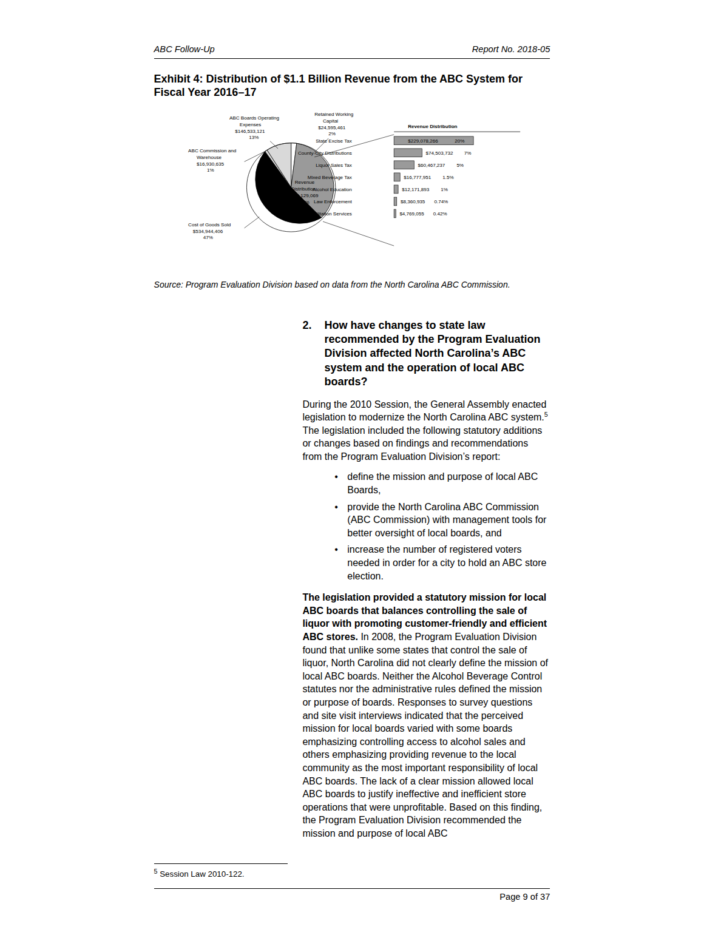ABC Follow-Up
Report No. 2018-05
Exhibit 4: Distribution of $1.1 Billion Revenue from the ABC System for Fiscal Year 2016–17
Slices (clockwise from 12 o'clock): Retained Working Capital 2% (0 -> 7.2deg) Revenue Distribution 36% (7.2 -> 136.8deg) Cost of Goods Sold 47% (136.8 -> 306deg) ABC Commission & Warehouse 1% (306 -> 309.6deg) ABC Boards Operating Exp 13% (309.6 -> 360deg) ABC Boards Operating Expenses $146,533,121 13% Retained Working Capital $24,595,461 2% ABC Commission and Warehouse $16,930,635 1% Revenue Distribution $406,129,069 36% Cost of Goods Sold $534,944,406 47% Revenue Distribution State Excise Tax $229,078,266 20% County-City Distributions $74,503,732 7% Liquor Sales Tax $60,467,237 5% Mixed Beverage Tax $16,777,951 1.5% Alcohol Education $12,171,893 1% Law Enforcement $8,360,935 0.74% Rehabilitation Services $4,769,055 0.42%
Source: Program Evaluation Division based on data from the North Carolina ABC Commission.
2. How have changes to state law recommended by the Program Evaluation Division affected North Carolina’s ABC system and the operation of local ABC boards?
During the 2010 Session, the General Assembly enacted legislation to modernize the North Carolina ABC system.5 The legislation included the following statutory additions or changes based on findings and recommendations from the Program Evaluation Division’s report:
define the mission and purpose of local ABC Boards,
provide the North Carolina ABC Commission (ABC Commission) with management tools for better oversight of local boards, and
increase the number of registered voters needed in order for a city to hold an ABC store election.
The legislation provided a statutory mission for local ABC boards that balances controlling the sale of liquor with promoting customer-friendly and efficient ABC stores. In 2008, the Program Evaluation Division found that unlike some states that control the sale of liquor, North Carolina did not clearly define the mission of local ABC boards. Neither the Alcohol Beverage Control statutes nor the administrative rules defined the mission or purpose of boards. Responses to survey questions and site visit interviews indicated that the perceived mission for local boards varied with some boards emphasizing controlling access to alcohol sales and others emphasizing providing revenue to the local community as the most important responsibility of local ABC boards. The lack of a clear mission allowed local ABC boards to justify ineffective and inefficient store operations that were unprofitable. Based on this finding, the Program Evaluation Division recommended the mission and purpose of local ABC
5 Session Law 2010-122.
Page 9 of 37